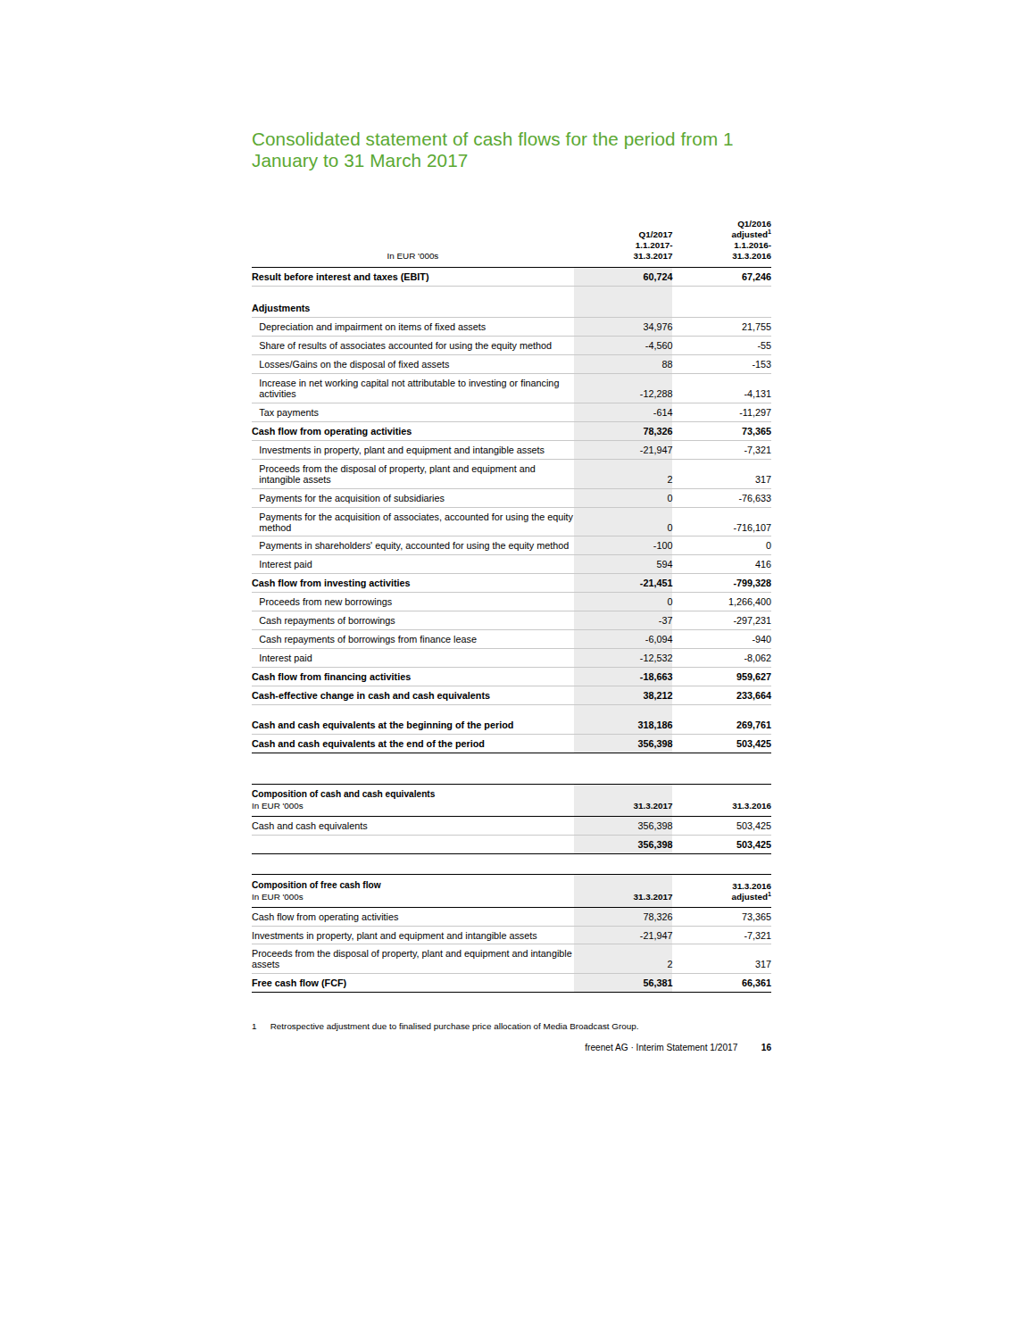Consolidated statement of cash flows for the period from 1 January to 31 March 2017
| In EUR '000s | Q1/2017 1.1.2017- 31.3.2017 | Q1/2016 adjusted 1 1.1.2016- 31.3.2016 |
| --- | --- | --- |
| Result before interest and taxes (EBIT) | 60,724 | 67,246 |
| Adjustments | | |
| Depreciation and impairment on items of fixed assets | 34,976 | 21,755 |
| Share of results of associates accounted for using the equity method | -4,560 | -55 |
| Losses/Gains on the disposal of fixed assets | 88 | -153 |
| Increase in net working capital not attributable to investing or financing activities | -12,288 | -4,131 |
| Tax payments | -614 | -11,297 |
| Cash flow from operating activities | 78,326 | 73,365 |
| Investments in property, plant and equipment and intangible assets | -21,947 | -7,321 |
| Proceeds from the disposal of property, plant and equipment and intangible assets | 2 | 317 |
| Payments for the acquisition of subsidiaries | 0 | -76,633 |
| Payments for the acquisition of associates, accounted for using the equity method | 0 | -716,107 |
| Payments in shareholders' equity, accounted for using the equity method | -100 | 0 |
| Interest paid | 594 | 416 |
| Cash flow from investing activities | -21,451 | -799,328 |
| Proceeds from new borrowings | 0 | 1,266,400 |
| Cash repayments of borrowings | -37 | -297,231 |
| Cash repayments of borrowings from finance lease | -6,094 | -940 |
| Interest paid | -12,532 | -8,062 |
| Cash flow from financing activities | -18,663 | 959,627 |
| Cash-effective change in cash and cash equivalents | 38,212 | 233,664 |
| Cash and cash equivalents at the beginning of the period | 318,186 | 269,761 |
| Cash and cash equivalents at the end of the period | 356,398 | 503,425 |
| Composition of cash and cash equivalents In EUR '000s | 31.3.2017 | 31.3.2016 |
| Cash and cash equivalents | 356,398 | 503,425 |
| | 356,398 | 503,425 |
| Composition of free cash flow In EUR '000s | 31.3.2017 | 31.3.2016 adjusted 1 |
| Cash flow from operating activities | 78,326 | 73,365 |
| Investments in property, plant and equipment and intangible assets | -21,947 | -7,321 |
| Proceeds from the disposal of property, plant and equipment and intangible assets | 2 | 317 |
| Free cash flow (FCF) | 56,381 | 66,361 |
1 Retrospective adjustment due to finalised purchase price allocation of Media Broadcast Group.
freenet AG · Interim Statement 1/201716